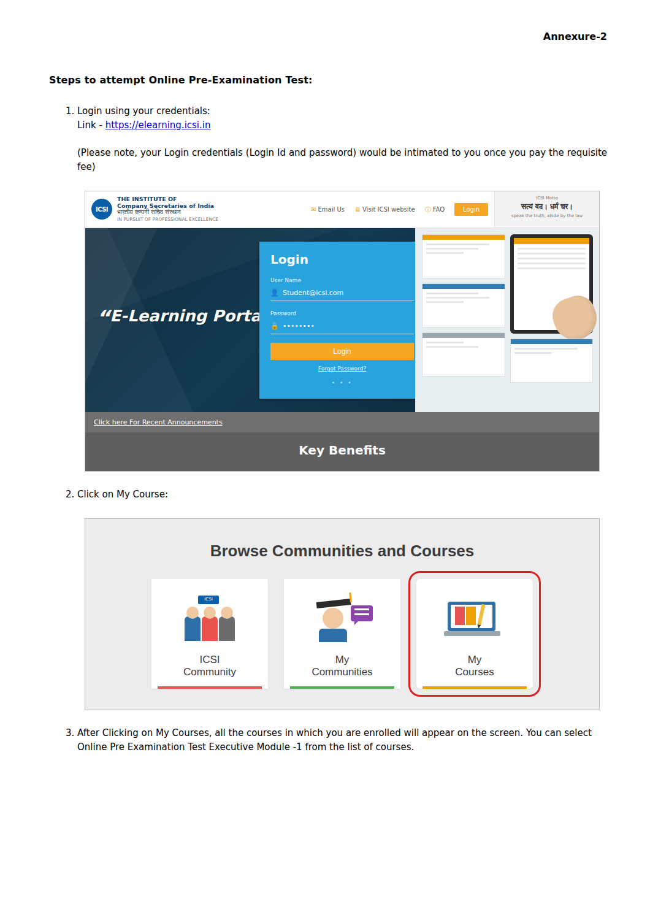Annexure-2
Steps to attempt Online Pre-Examination Test:
Login using your credentials:
Link - https://elearning.icsi.in
(Please note, your Login credentials (Login Id and password) would be intimated to you once you pay the requisite fee)
ICSI
THE INSTITUTE OF
Company Secretaries of India
भारतीय कम्पनी सचिव संस्थान
IN PURSUIT OF PROFESSIONAL EXCELLENCE
✉Email Us 🖥Visit ICSI website ⓘFAQ Login
ICSI Motto सत्यं वद। धर्मं चर। speak the truth, abide by the law
“E-Learning Portal”
Login
User Name
👤Student@icsi.com
Password
🔒••••••••
Login Forgot Password?
• • •
Click here For Recent Announcements
Key Benefits
Click on My Course:
Browse Communities and Courses
ICSI
ICSI
Community
My
Communities
My
Courses
After Clicking on My Courses, all the courses in which you are enrolled will appear on the screen. You can select Online Pre Examination Test Executive Module -1 from the list of courses.